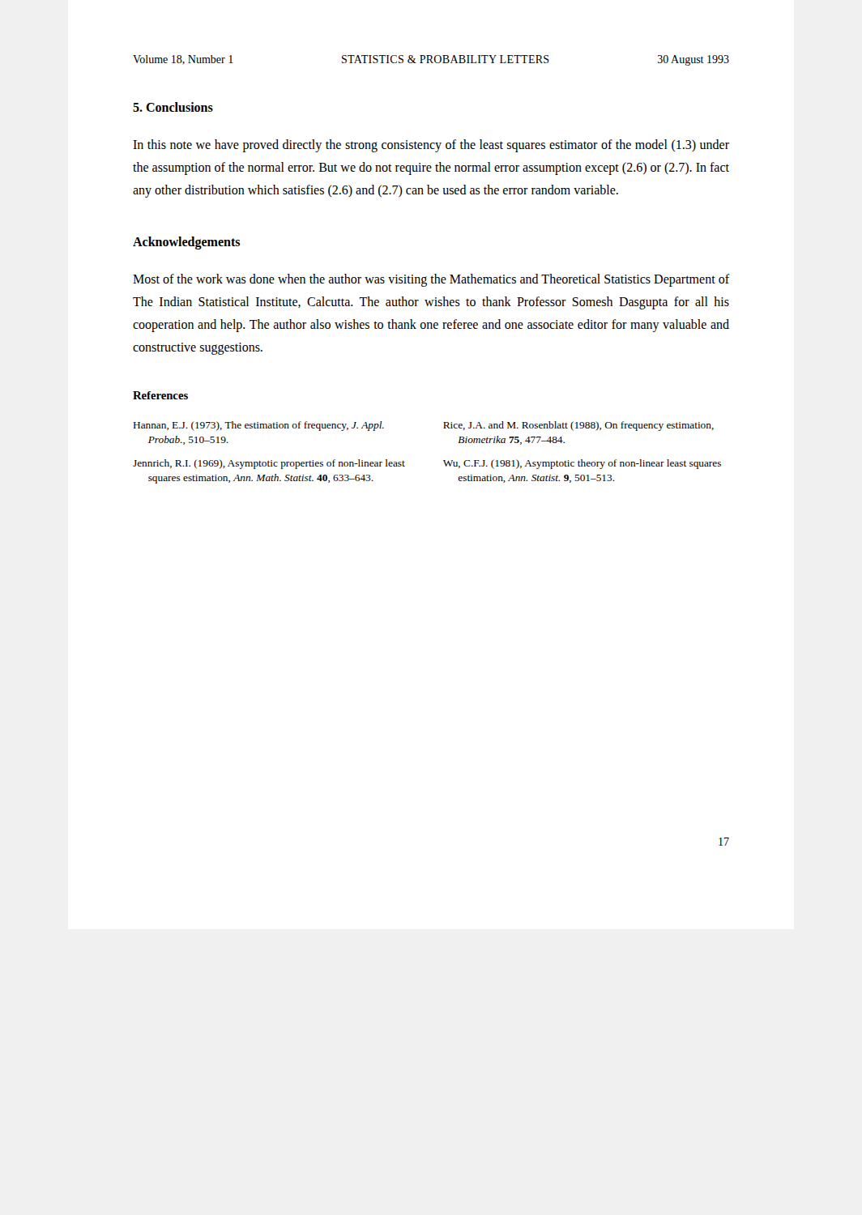Volume 18, Number 1 STATISTICS & PROBABILITY LETTERS 30 August 1993
5. Conclusions
In this note we have proved directly the strong consistency of the least squares estimator of the model (1.3) under the assumption of the normal error. But we do not require the normal error assumption except (2.6) or (2.7). In fact any other distribution which satisfies (2.6) and (2.7) can be used as the error random variable.
Acknowledgements
Most of the work was done when the author was visiting the Mathematics and Theoretical Statistics Department of The Indian Statistical Institute, Calcutta. The author wishes to thank Professor Somesh Dasgupta for all his cooperation and help. The author also wishes to thank one referee and one associate editor for many valuable and constructive suggestions.
References
Hannan, E.J. (1973), The estimation of frequency, J. Appl. Probab., 510–519.
Jennrich, R.I. (1969), Asymptotic properties of non-linear least squares estimation, Ann. Math. Statist. 40, 633–643.
Rice, J.A. and M. Rosenblatt (1988), On frequency estimation, Biometrika 75, 477–484.
Wu, C.F.J. (1981), Asymptotic theory of non-linear least squares estimation, Ann. Statist. 9, 501–513.
17